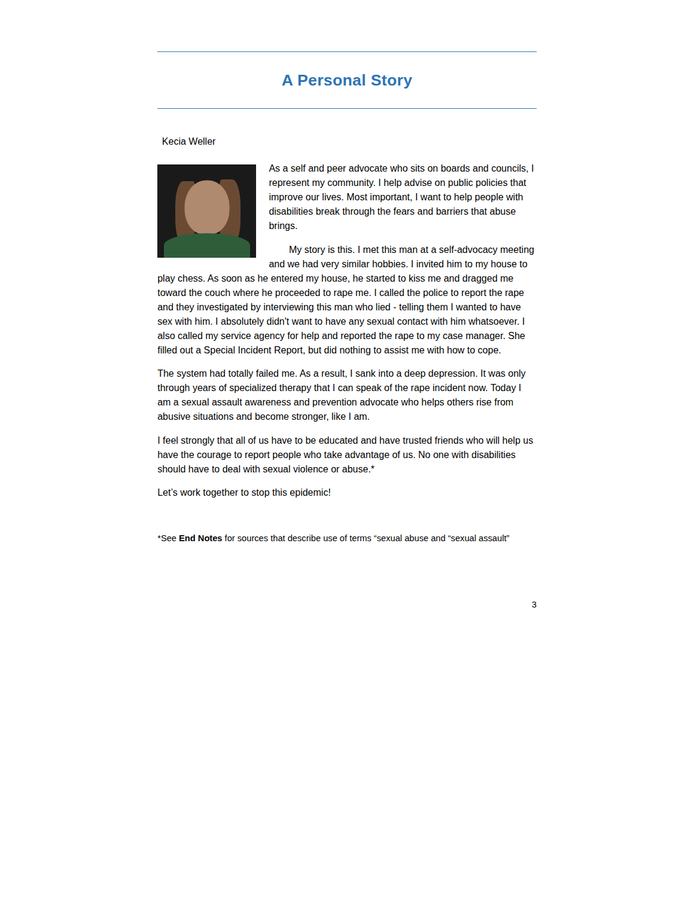A Personal Story
Kecia Weller
As a self and peer advocate who sits on boards and councils, I represent my community. I help advise on public policies that improve our lives. Most important, I want to help people with disabilities break through the fears and barriers that abuse brings.
My story is this. I met this man at a self-advocacy meeting and we had very similar hobbies. I invited him to my house to play chess. As soon as he entered my house, he started to kiss me and dragged me toward the couch where he proceeded to rape me. I called the police to report the rape and they investigated by interviewing this man who lied - telling them I wanted to have sex with him. I absolutely didn't want to have any sexual contact with him whatsoever. I also called my service agency for help and reported the rape to my case manager. She filled out a Special Incident Report, but did nothing to assist me with how to cope.
The system had totally failed me. As a result, I sank into a deep depression. It was only through years of specialized therapy that I can speak of the rape incident now. Today I am a sexual assault awareness and prevention advocate who helps others rise from abusive situations and become stronger, like I am.
I feel strongly that all of us have to be educated and have trusted friends who will help us have the courage to report people who take advantage of us. No one with disabilities should have to deal with sexual violence or abuse.*
Let’s work together to stop this epidemic!
*See End Notes for sources that describe use of terms “sexual abuse and “sexual assault”
3